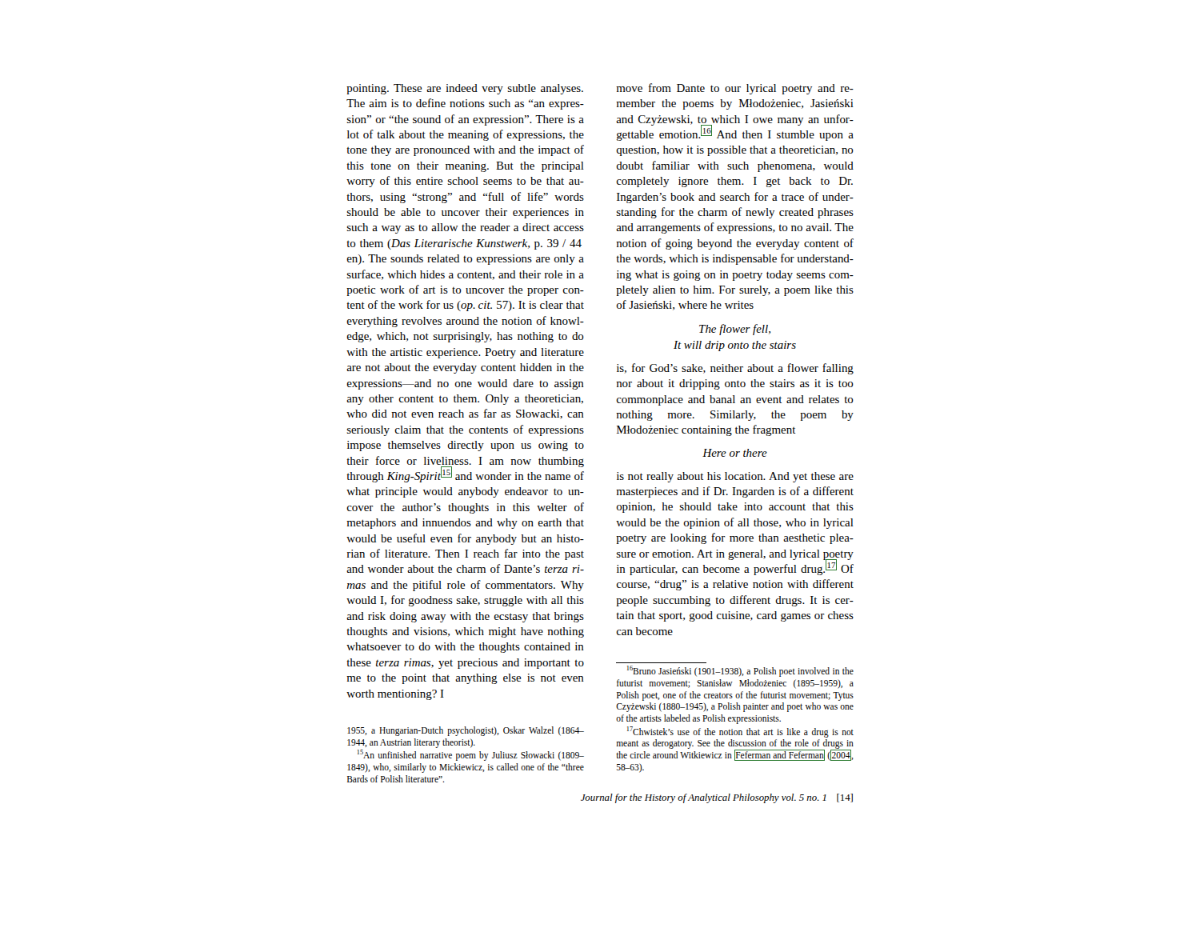pointing. These are indeed very subtle analyses. The aim is to define notions such as “an expression” or “the sound of an expression”. There is a lot of talk about the meaning of expressions, the tone they are pronounced with and the impact of this tone on their meaning. But the principal worry of this entire school seems to be that authors, using “strong” and “full of life” words should be able to uncover their experiences in such a way as to allow the reader a direct access to them (Das Literarische Kunstwerk, p. 39 / 44 en). The sounds related to expressions are only a surface, which hides a content, and their role in a poetic work of art is to uncover the proper content of the work for us (op. cit. 57). It is clear that everything revolves around the notion of knowledge, which, not surprisingly, has nothing to do with the artistic experience. Poetry and literature are not about the everyday content hidden in the expressions—and no one would dare to assign any other content to them. Only a theoretician, who did not even reach as far as Słowacki, can seriously claim that the contents of expressions impose themselves directly upon us owing to their force or liveliness. I am now thumbing through King-Spirit15 and wonder in the name of what principle would anybody endeavor to uncover the author’s thoughts in this welter of metaphors and innuendos and why on earth that would be useful even for anybody but an historian of literature. Then I reach far into the past and wonder about the charm of Dante’s terza rimas and the pitiful role of commentators. Why would I, for goodness sake, struggle with all this and risk doing away with the ecstasy that brings thoughts and visions, which might have nothing whatsoever to do with the thoughts contained in these terza rimas, yet precious and important to me to the point that anything else is not even worth mentioning? I
1955, a Hungarian-Dutch psychologist), Oskar Walzel (1864–1944, an Austrian literary theorist).
15An unfinished narrative poem by Juliusz Słowacki (1809–1849), who, similarly to Mickiewicz, is called one of the “three Bards of Polish literature”.
move from Dante to our lyrical poetry and remember the poems by Młodożeniec, Jasieński and Czyżewski, to which I owe many an unforgettable emotion.16 And then I stumble upon a question, how it is possible that a theoretician, no doubt familiar with such phenomena, would completely ignore them. I get back to Dr. Ingarden’s book and search for a trace of understanding for the charm of newly created phrases and arrangements of expressions, to no avail. The notion of going beyond the everyday content of the words, which is indispensable for understanding what is going on in poetry today seems completely alien to him. For surely, a poem like this of Jasieński, where he writes
The flower fell,
It will drip onto the stairs
is, for God’s sake, neither about a flower falling nor about it dripping onto the stairs as it is too commonplace and banal an event and relates to nothing more. Similarly, the poem by Młodożeniec containing the fragment
Here or there
is not really about his location. And yet these are masterpieces and if Dr. Ingarden is of a different opinion, he should take into account that this would be the opinion of all those, who in lyrical poetry are looking for more than aesthetic pleasure or emotion. Art in general, and lyrical poetry in particular, can become a powerful drug.17 Of course, “drug” is a relative notion with different people succumbing to different drugs. It is certain that sport, good cuisine, card games or chess can become
16Bruno Jasieński (1901–1938), a Polish poet involved in the futurist movement; Stanisław Młodożeniec (1895–1959), a Polish poet, one of the creators of the futurist movement; Tytus Czyżewski (1880–1945), a Polish painter and poet who was one of the artists labeled as Polish expressionists.
17Chwistek’s use of the notion that art is like a drug is not meant as derogatory. See the discussion of the role of drugs in the circle around Witkiewicz in Feferman and Feferman (2004, 58–63).
Journal for the History of Analytical Philosophy vol. 5 no. 1[14]